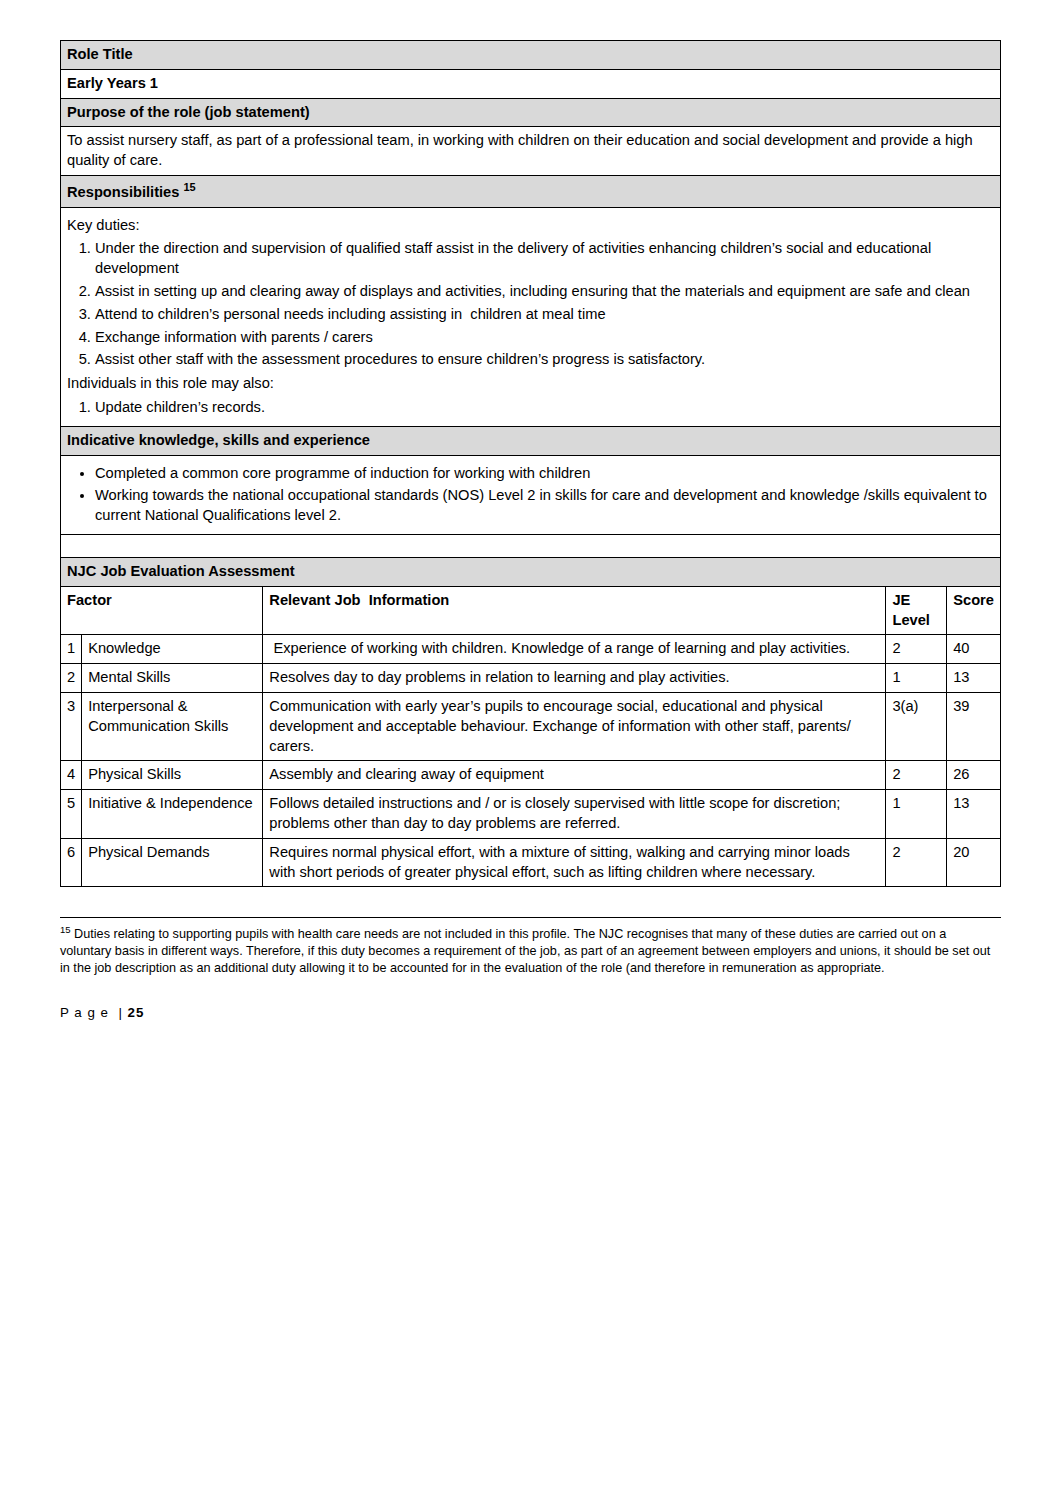| Role Title |
| Early Years 1 |
| Purpose of the role (job statement) |
| To assist nursery staff, as part of a professional team, in working with children on their education and social development and provide a high quality of care. |
| Responsibilities 15 |
| Key duties: Under the direction and supervision of qualified staff assist in the delivery of activities enhancing children’s social and educational development Assist in setting up and clearing away of displays and activities, including ensuring that the materials and equipment are safe and clean Attend to children’s personal needs including assisting in children at meal time Exchange information with parents / carers Assist other staff with the assessment procedures to ensure children’s progress is satisfactory. Individuals in this role may also: Update children’s records. |
| Indicative knowledge, skills and experience |
| Completed a common core programme of induction for working with children Working towards the national occupational standards (NOS) Level 2 in skills for care and development and knowledge /skills equivalent to current National Qualifications level 2. |
| NJC Job Evaluation Assessment |
| Factor | Relevant Job Information | JE Level | Score |
| 1 | Knowledge | Experience of working with children. Knowledge of a range of learning and play activities. | 2 | 40 |
| 2 | Mental Skills | Resolves day to day problems in relation to learning and play activities. | 1 | 13 |
| 3 | Interpersonal & Communication Skills | Communication with early year’s pupils to encourage social, educational and physical development and acceptable behaviour. Exchange of information with other staff, parents/ carers. | 3(a) | 39 |
| 4 | Physical Skills | Assembly and clearing away of equipment | 2 | 26 |
| 5 | Initiative & Independence | Follows detailed instructions and / or is closely supervised with little scope for discretion; problems other than day to day problems are referred. | 1 | 13 |
| 6 | Physical Demands | Requires normal physical effort, with a mixture of sitting, walking and carrying minor loads with short periods of greater physical effort, such as lifting children where necessary. | 2 | 20 |
15 Duties relating to supporting pupils with health care needs are not included in this profile. The NJC recognises that many of these duties are carried out on a voluntary basis in different ways. Therefore, if this duty becomes a requirement of the job, as part of an agreement between employers and unions, it should be set out in the job description as an additional duty allowing it to be accounted for in the evaluation of the role (and therefore in remuneration as appropriate.
P a g e | 25